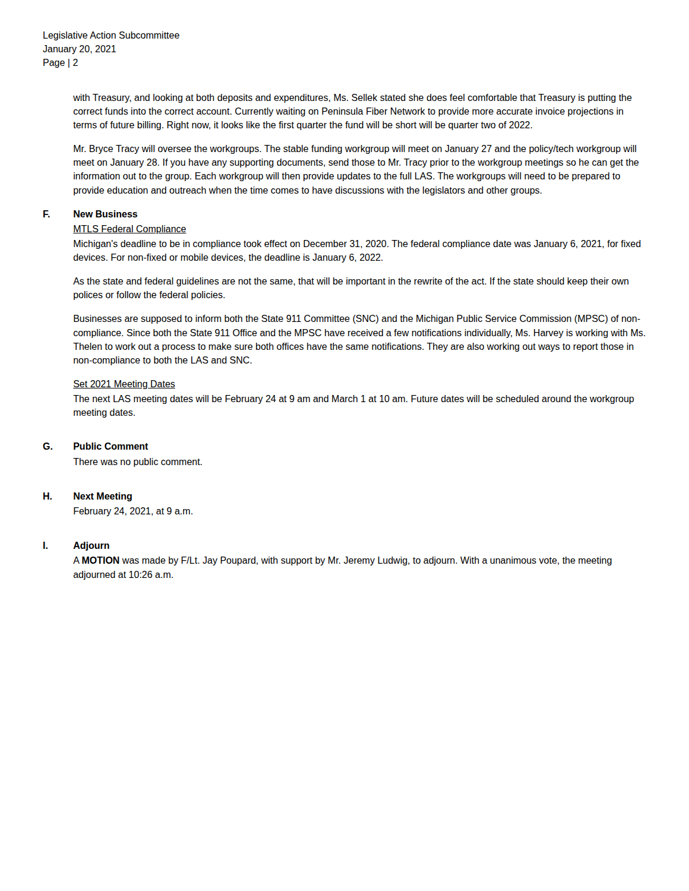Legislative Action Subcommittee
January 20, 2021
Page | 2
with Treasury, and looking at both deposits and expenditures, Ms. Sellek stated she does feel comfortable that Treasury is putting the correct funds into the correct account. Currently waiting on Peninsula Fiber Network to provide more accurate invoice projections in terms of future billing. Right now, it looks like the first quarter the fund will be short will be quarter two of 2022.
Mr. Bryce Tracy will oversee the workgroups. The stable funding workgroup will meet on January 27 and the policy/tech workgroup will meet on January 28. If you have any supporting documents, send those to Mr. Tracy prior to the workgroup meetings so he can get the information out to the group. Each workgroup will then provide updates to the full LAS. The workgroups will need to be prepared to provide education and outreach when the time comes to have discussions with the legislators and other groups.
F.
New Business
MTLS Federal Compliance
Michigan's deadline to be in compliance took effect on December 31, 2020. The federal compliance date was January 6, 2021, for fixed devices. For non-fixed or mobile devices, the deadline is January 6, 2022.
As the state and federal guidelines are not the same, that will be important in the rewrite of the act. If the state should keep their own polices or follow the federal policies.
Businesses are supposed to inform both the State 911 Committee (SNC) and the Michigan Public Service Commission (MPSC) of non-compliance. Since both the State 911 Office and the MPSC have received a few notifications individually, Ms. Harvey is working with Ms. Thelen to work out a process to make sure both offices have the same notifications. They are also working out ways to report those in non-compliance to both the LAS and SNC.
Set 2021 Meeting Dates
The next LAS meeting dates will be February 24 at 9 am and March 1 at 10 am. Future dates will be scheduled around the workgroup meeting dates.
G.
Public Comment
There was no public comment.
H.
Next Meeting
February 24, 2021, at 9 a.m.
I.
Adjourn
A MOTION was made by F/Lt. Jay Poupard, with support by Mr. Jeremy Ludwig, to adjourn. With a unanimous vote, the meeting adjourned at 10:26 a.m.